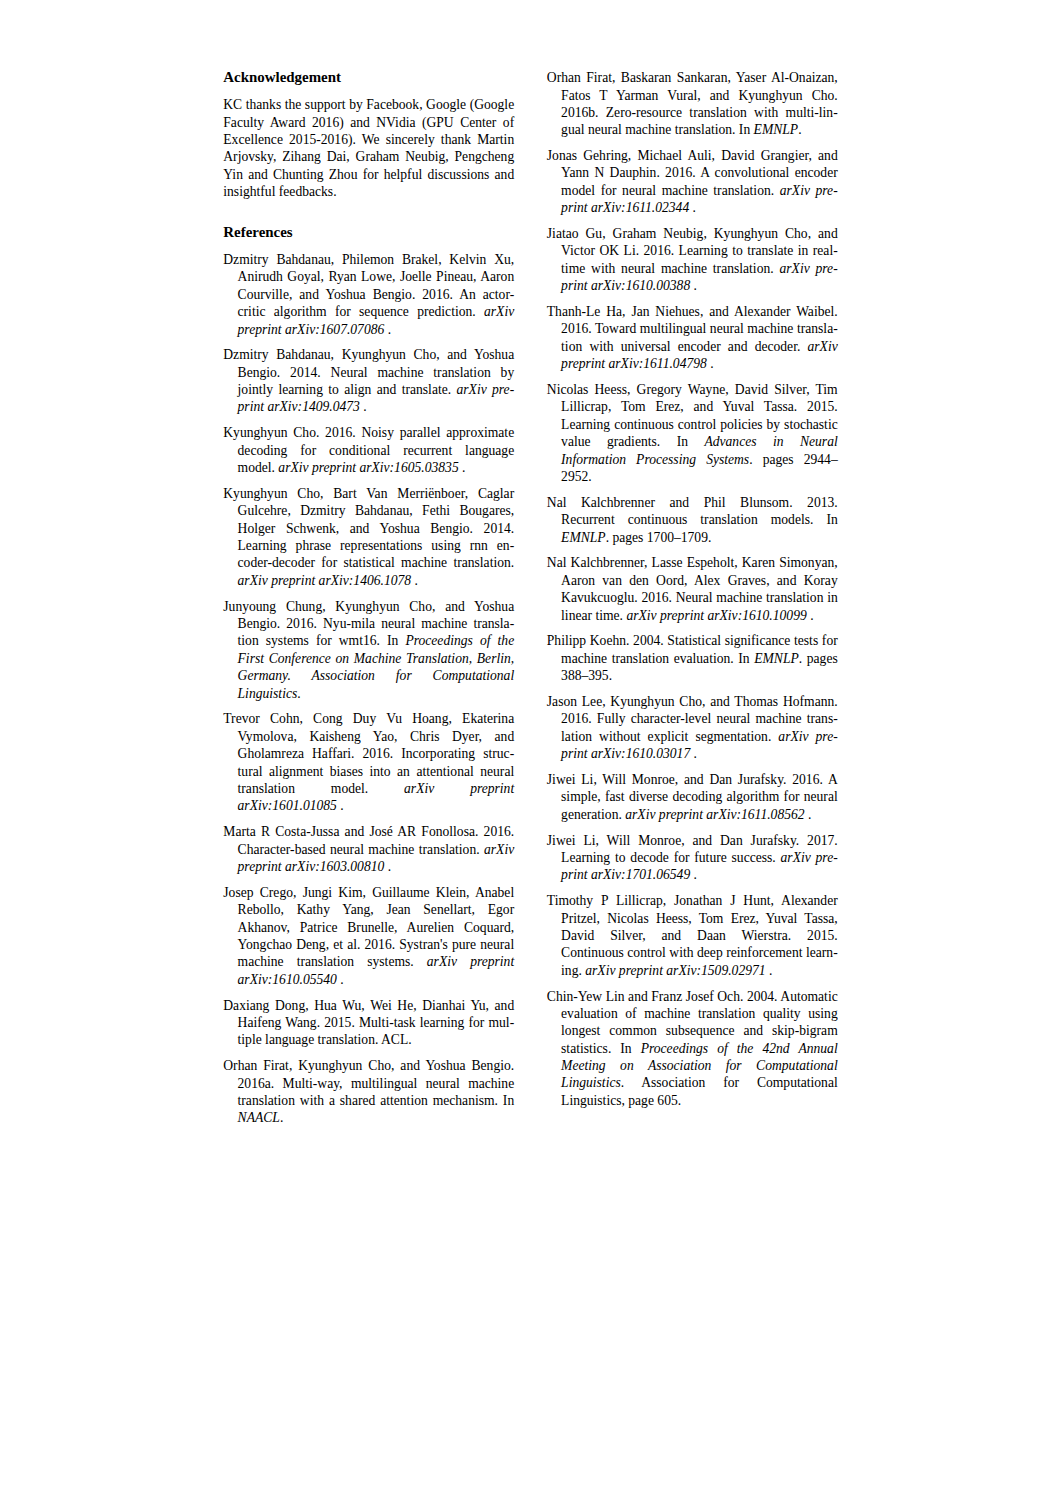Acknowledgement
KC thanks the support by Facebook, Google (Google Faculty Award 2016) and NVidia (GPU Center of Excellence 2015-2016). We sincerely thank Martin Arjovsky, Zihang Dai, Graham Neubig, Pengcheng Yin and Chunting Zhou for helpful discussions and insightful feedbacks.
References
Dzmitry Bahdanau, Philemon Brakel, Kelvin Xu, Anirudh Goyal, Ryan Lowe, Joelle Pineau, Aaron Courville, and Yoshua Bengio. 2016. An actor-critic algorithm for sequence prediction. arXiv preprint arXiv:1607.07086 .
Dzmitry Bahdanau, Kyunghyun Cho, and Yoshua Bengio. 2014. Neural machine translation by jointly learning to align and translate. arXiv preprint arXiv:1409.0473 .
Kyunghyun Cho. 2016. Noisy parallel approximate decoding for conditional recurrent language model. arXiv preprint arXiv:1605.03835 .
Kyunghyun Cho, Bart Van Merriënboer, Caglar Gulcehre, Dzmitry Bahdanau, Fethi Bougares, Holger Schwenk, and Yoshua Bengio. 2014. Learning phrase representations using rnn encoder-decoder for statistical machine translation. arXiv preprint arXiv:1406.1078 .
Junyoung Chung, Kyunghyun Cho, and Yoshua Bengio. 2016. Nyu-mila neural machine translation systems for wmt16. In Proceedings of the First Conference on Machine Translation, Berlin, Germany. Association for Computational Linguistics.
Trevor Cohn, Cong Duy Vu Hoang, Ekaterina Vymolova, Kaisheng Yao, Chris Dyer, and Gholamreza Haffari. 2016. Incorporating structural alignment biases into an attentional neural translation model. arXiv preprint arXiv:1601.01085 .
Marta R Costa-Jussa and José AR Fonollosa. 2016. Character-based neural machine translation. arXiv preprint arXiv:1603.00810 .
Josep Crego, Jungi Kim, Guillaume Klein, Anabel Rebollo, Kathy Yang, Jean Senellart, Egor Akhanov, Patrice Brunelle, Aurelien Coquard, Yongchao Deng, et al. 2016. Systran's pure neural machine translation systems. arXiv preprint arXiv:1610.05540 .
Daxiang Dong, Hua Wu, Wei He, Dianhai Yu, and Haifeng Wang. 2015. Multi-task learning for multiple language translation. ACL.
Orhan Firat, Kyunghyun Cho, and Yoshua Bengio. 2016a. Multi-way, multilingual neural machine translation with a shared attention mechanism. In NAACL.
Orhan Firat, Baskaran Sankaran, Yaser Al-Onaizan, Fatos T Yarman Vural, and Kyunghyun Cho. 2016b. Zero-resource translation with multi-lingual neural machine translation. In EMNLP.
Jonas Gehring, Michael Auli, David Grangier, and Yann N Dauphin. 2016. A convolutional encoder model for neural machine translation. arXiv preprint arXiv:1611.02344 .
Jiatao Gu, Graham Neubig, Kyunghyun Cho, and Victor OK Li. 2016. Learning to translate in real-time with neural machine translation. arXiv preprint arXiv:1610.00388 .
Thanh-Le Ha, Jan Niehues, and Alexander Waibel. 2016. Toward multilingual neural machine translation with universal encoder and decoder. arXiv preprint arXiv:1611.04798 .
Nicolas Heess, Gregory Wayne, David Silver, Tim Lillicrap, Tom Erez, and Yuval Tassa. 2015. Learning continuous control policies by stochastic value gradients. In Advances in Neural Information Processing Systems. pages 2944–2952.
Nal Kalchbrenner and Phil Blunsom. 2013. Recurrent continuous translation models. In EMNLP. pages 1700–1709.
Nal Kalchbrenner, Lasse Espeholt, Karen Simonyan, Aaron van den Oord, Alex Graves, and Koray Kavukcuoglu. 2016. Neural machine translation in linear time. arXiv preprint arXiv:1610.10099 .
Philipp Koehn. 2004. Statistical significance tests for machine translation evaluation. In EMNLP. pages 388–395.
Jason Lee, Kyunghyun Cho, and Thomas Hofmann. 2016. Fully character-level neural machine translation without explicit segmentation. arXiv preprint arXiv:1610.03017 .
Jiwei Li, Will Monroe, and Dan Jurafsky. 2016. A simple, fast diverse decoding algorithm for neural generation. arXiv preprint arXiv:1611.08562 .
Jiwei Li, Will Monroe, and Dan Jurafsky. 2017. Learning to decode for future success. arXiv preprint arXiv:1701.06549 .
Timothy P Lillicrap, Jonathan J Hunt, Alexander Pritzel, Nicolas Heess, Tom Erez, Yuval Tassa, David Silver, and Daan Wierstra. 2015. Continuous control with deep reinforcement learning. arXiv preprint arXiv:1509.02971 .
Chin-Yew Lin and Franz Josef Och. 2004. Automatic evaluation of machine translation quality using longest common subsequence and skip-bigram statistics. In Proceedings of the 42nd Annual Meeting on Association for Computational Linguistics. Association for Computational Linguistics, page 605.